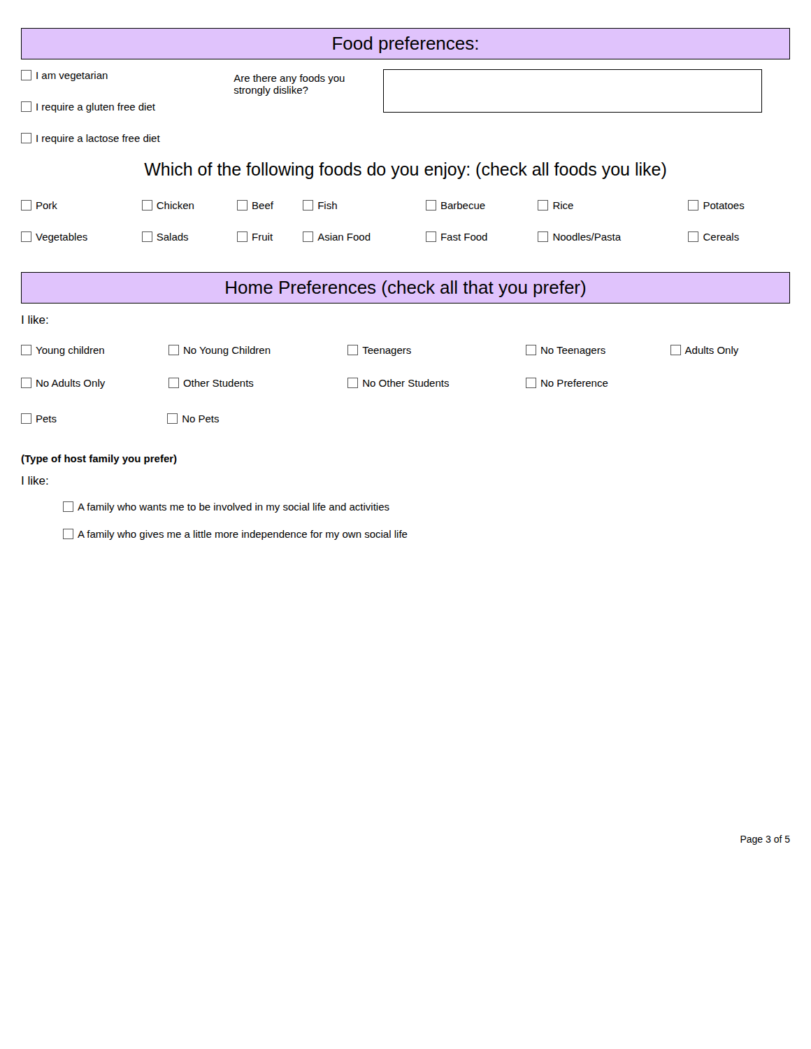Food preferences:
I am vegetarian
I require a gluten free diet
I require a lactose free diet
Are there any foods you strongly dislike?
Which of the following foods do you enjoy: (check all foods you like)
| Pork | Chicken | Beef | Fish | Barbecue | Rice | Potatoes |
| Vegetables | Salads | Fruit | Asian Food | Fast Food | Noodles/Pasta | Cereals |
Home Preferences (check all that you prefer)
I like:
| Young children | No Young Children | Teenagers | No Teenagers | Adults Only |
| No Adults Only | Other Students | No Other Students | No Preference | |
Pets No Pets
(Type of host family you prefer)
I like:
A family who wants me to be involved in my social life and activities
A family who gives me a little more independence for my own social life
Page 3 of 5